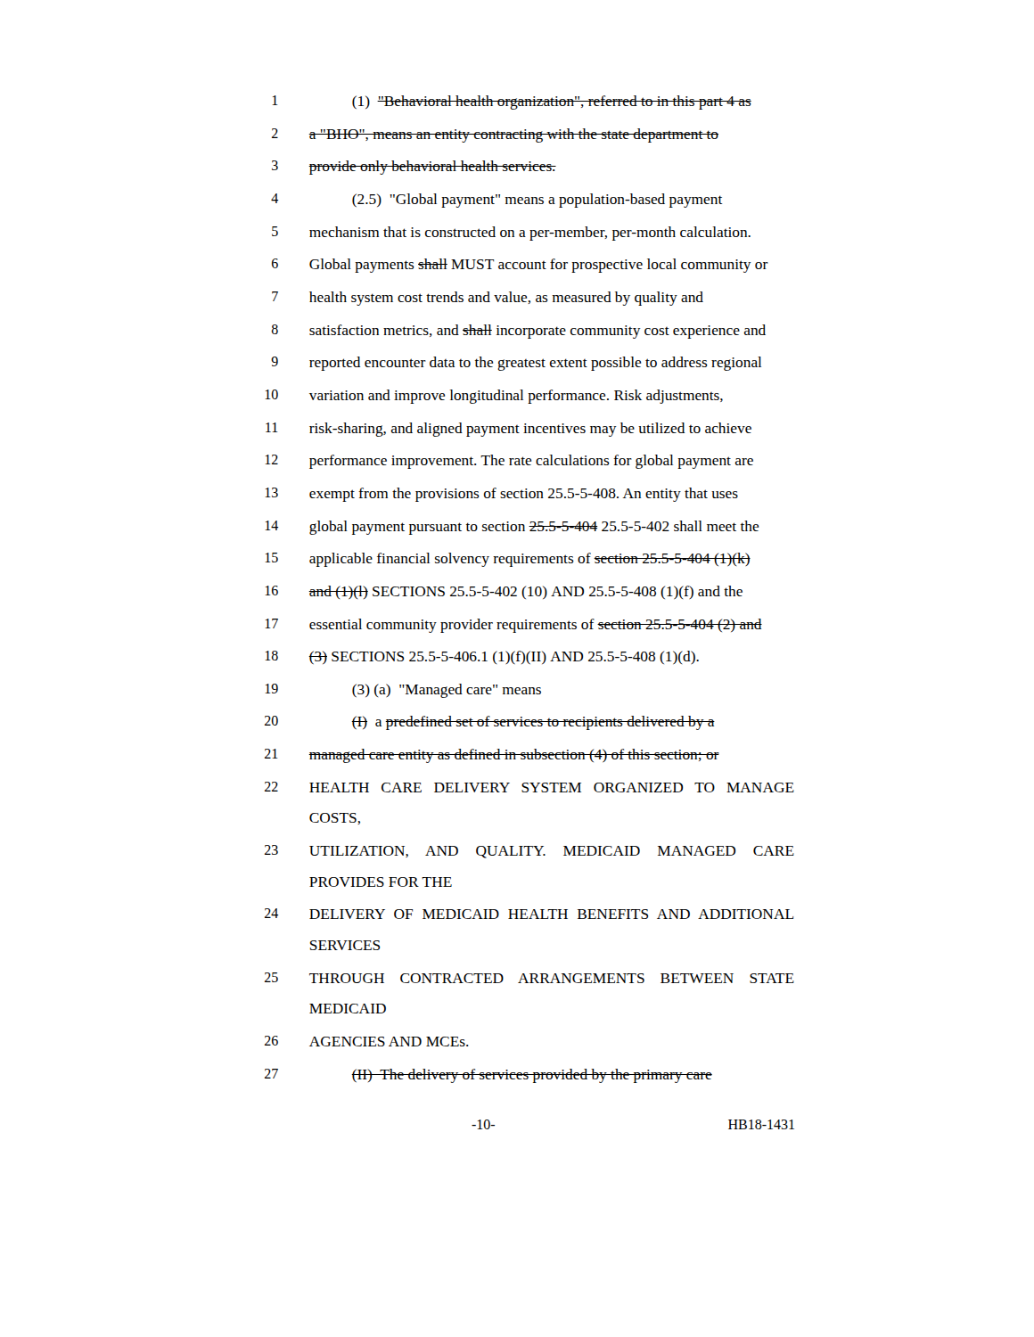| 1 | (1) "Behavioral health organization", referred to in this part 4 as |
| 2 | a "BHO", means an entity contracting with the state department to |
| 3 | provide only behavioral health services. |
| 4 | (2.5) "Global payment" means a population-based payment |
| 5 | mechanism that is constructed on a per-member, per-month calculation. |
| 6 | Global payments shall MUST account for prospective local community or |
| 7 | health system cost trends and value, as measured by quality and |
| 8 | satisfaction metrics, and shall incorporate community cost experience and |
| 9 | reported encounter data to the greatest extent possible to address regional |
| 10 | variation and improve longitudinal performance. Risk adjustments, |
| 11 | risk-sharing, and aligned payment incentives may be utilized to achieve |
| 12 | performance improvement. The rate calculations for global payment are |
| 13 | exempt from the provisions of section 25.5-5-408. An entity that uses |
| 14 | global payment pursuant to section 25.5-5-404 25.5-5-402 shall meet the |
| 15 | applicable financial solvency requirements of section 25.5-5-404 (1)(k) |
| 16 | and (1)(l) SECTIONS 25.5-5-402 (10) AND 25.5-5-408 (1)(f) and the |
| 17 | essential community provider requirements of section 25.5-5-404 (2) and |
| 18 | (3) SECTIONS 25.5-5-406.1 (1)(f)(II) AND 25.5-5-408 (1)(d). |
| 19 | (3) (a) "Managed care" means |
| 20 | (I) a predefined set of services to recipients delivered by a |
| 21 | managed care entity as defined in subsection (4) of this section; or |
| 22 | HEALTH CARE DELIVERY SYSTEM ORGANIZED TO MANAGE COSTS, |
| 23 | UTILIZATION, AND QUALITY. M EDICAID MANAGED CARE PROVIDES FOR THE |
| 24 | DELIVERY OF MEDICAID HEALTH BENEFITS AND ADDITIONAL SERVICES |
| 25 | THROUGH CONTRACTED ARRANGEMENTS BETWEEN STATE MEDICAID |
| 26 | AGENCIES AND MCEs. |
| 27 | (II) The delivery of services provided by the primary care |
-10-HB18-1431